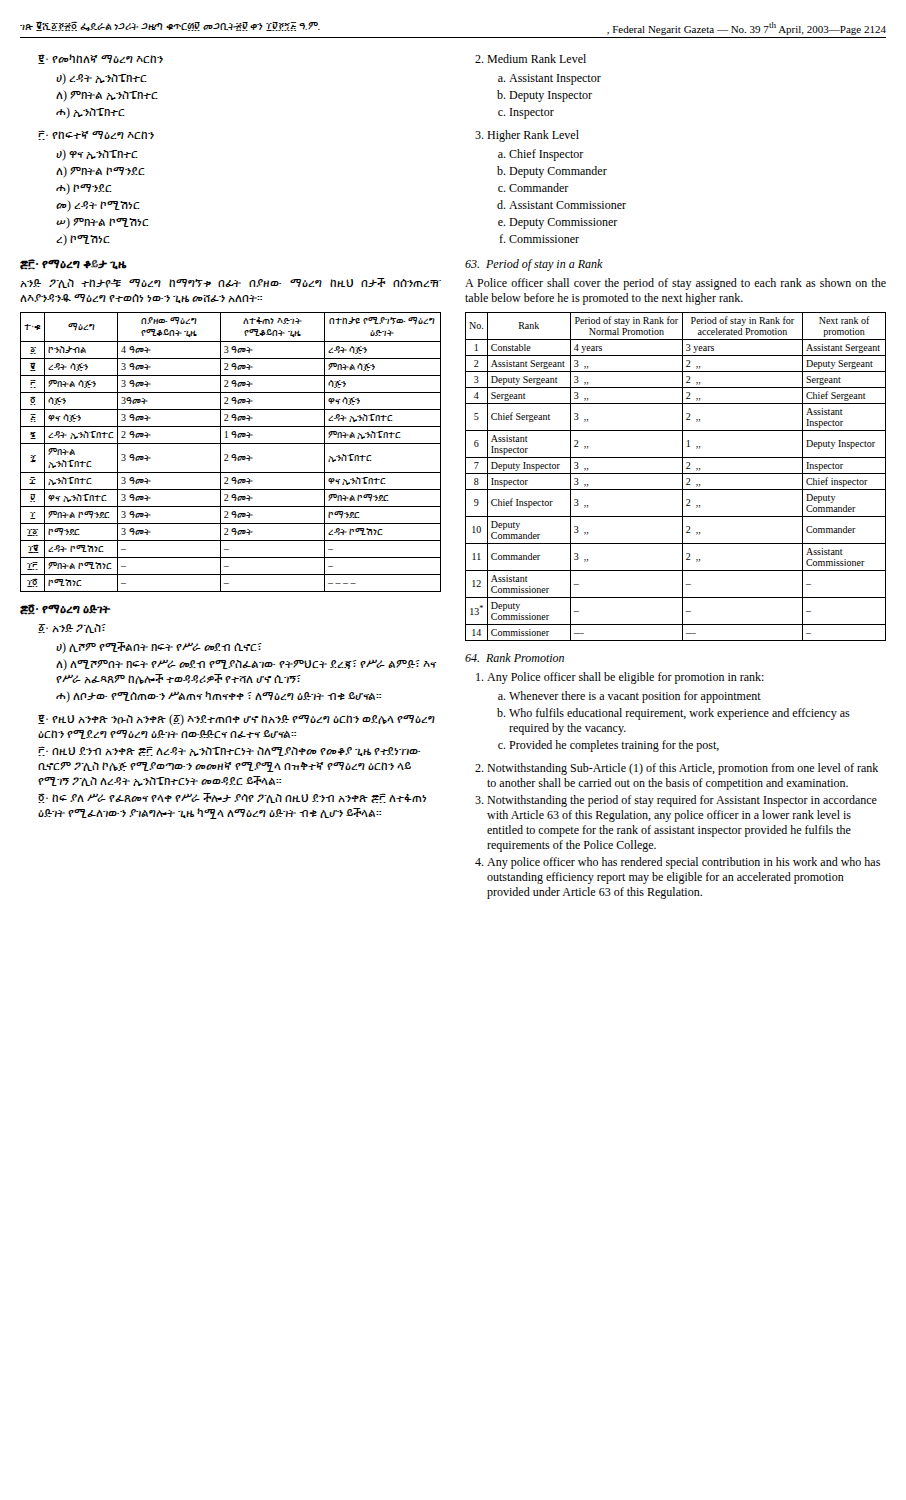ገጽ ፪ሺ፩፻፳፬ ፌዴራል ነጋሪት ጋዜጣ ቁጥር፴፱ መጋቢት፳፱ ቀን ፲፱፻፺፭ ዓ.ም.
, Federal Negarit Gazeta — No. 39 7th April, 2003—Page 2124
፪· የመካከለኛ ማዕረግ እርከን
ሀ) ረዳት ኢንስፔክተር
ለ) ምክትል ኢንስፔክተር
ሐ) ኢንስፔክተር
፫· የከፍተኛ ማዕረግ እርከን
ሀ) ዋና ኢንስፔክተር
ለ) ምክትል ኮማንደር
ሐ) ኮማንደር
መ) ረዳት ኮሚሽነር
ሠ) ምክትል ኮሚሽነር
ረ) ኮሚሽነር
፷፫· የማዕረግ ቆይታ ጊዜ
አንድ ፖሊስ ተከታዮቹ ማዕረግ ከማግኘቱ በፊት በያዘው ማዕረግ ከዚህ በታች በሰንጠረዥ ለእያንዳንዱ ማዕረግ የተወሰነ ነውን ጊዜ መሸፈን አለበት።
| ተ·ቁ | ማዕረግ | በያዘው ማዕረግ የሚቆይበት ጊዜ | ለተፋጠነ እድገት የሚቆይበት ጊዜ | በተከታዩ የሚያገኘው ማዕረግ ዕድገት |
| --- | --- | --- | --- | --- |
| ፩ | ኮንስታብል | 4 ዓመት | 3 ዓመት | ረዳት ሳጅን |
| ፪ | ረዳት ሳጅን | 3 ዓመት | 2 ዓመት | ምክትል ሳጅን |
| ፫ | ምክትል ሳጅን | 3 ዓመት | 2 ዓመት | ሳጅን |
| ፬ | ሳጅን | 3ዓመት | 2 ዓመት | ዋና ሳጅን |
| ፭ | ዋና ሳጅን | 3 ዓመት | 2 ዓመት | ረዳት ኢንስፔክተር |
| ፮ | ረዳት ኢንስፔክተር | 2 ዓመት | 1 ዓመት | ምክትል ኢንስፔክተር |
| ፯ | ምክትል ኢንስፔክተር | 3 ዓመት | 2 ዓመት | ኢንስፔክተር |
| ፰ | ኢንስፔክተር | 3 ዓመት | 2 ዓመት | ዋና ኢንስፔክተር |
| ፱ | ዋና ኢንስፔክተር | 3 ዓመት | 2 ዓመት | ምክትል ኮማንደር |
| ፲ | ምክትል ኮማንደር | 3 ዓመት | 2 ዓመት | ኮማንደር |
| ፲፩ | ኮማንደር | 3 ዓመት | 2 ዓመት | ረዳት ኮሚሽነር |
| ፲፪ | ረዳት ኮሚሽነር | – | – | – |
| ፲፫ | ምክትል ኮሚሽነር | – | – | – |
| ፲፬ | ኮሚሽነር | – | – | – – – – |
፷፬· የማዕረግ ዕድገት
፩· አንድ ፖሊስ፣
ሀ) ሊሾም የሚችልበት ክፍት የሥራ መደብ ሲኖር፣
ለ) ለሚሾምበት ክፍት የሥራ መደብ የሚያስፈልገው የትምህርት ደረጃ፣ የሥራ ልምድ፣ እና የሥራ አፈጻጸም ከሌሎች ተወዳዳሪዎች የተሻለ ሆኖ ሲገኝ፣
ሐ) ለቦታው የሚሰጠውን ሥልጠና ካጠናቀቀ ፣ ለማዕረግ ዕድገት ብቁ ይሆናል።
፪· የዚህ አንቀጽ ንዑስ አንቀጽ (፩) እንደተጠበቀ ሆኖ ከአንድ የማዕረግ ዕርከን ወደሌላ የማዕረግ ዕርከን የሚደረግ የማዕረግ ዕድገት በውድድርና በፈተና ይሆናል።
፫· በዚህ ደንብ አንቀጽ ፷፫ ለረዳት ኢንስፔክተርነት ስለሚያስቀመ የመቆያ ጊዜ የተደነገገው ቢኖርም ፖሊስ ኮሌጅ የሚያወጣውን መመዘኛ የሚያሟላ በዝቅተኛ የማዕረግ ዕርከን ላይ የሚገኝ ፖሊስ ለረዳት ኢንስፔክተርነት መወዳደር ይችላል።
፬· ከፍ ያለ ሥራ የፈጸመና የላቀ የሥራ ችሎታ ያሳየ ፖሊስ በዚህ ደንብ አንቀጽ ፷፫ ለተፋጠነ ዕድገት የሚፈለገውን ያገልግሎት ጊዜ ካሟላ ለማዕረግ ዕድገት ብቁ ሊሆን ይችላል።
Medium Rank Level
Assistant Inspector
Deputy Inspector
Inspector
Higher Rank Level
Chief Inspector
Deputy Commander
Commander
Assistant Commissioner
Deputy Commissioner
Commissioner
63. Period of stay in a Rank
A Police officer shall cover the period of stay assigned to each rank as shown on the table below before he is promoted to the next higher rank.
| No. | Rank | Period of stay in Rank for Normal Promotion | Period of stay in Rank for accelerated Promotion | Next rank of promotion |
| --- | --- | --- | --- | --- |
| 1 | Constable | 4 years | 3 years | Assistant Sergeant |
| 2 | Assistant Sergeant | 3 ,, | 2 ,, | Deputy Sergeant |
| 3 | Deputy Sergeant | 3 ,, | 2 ,, | Sergeant |
| 4 | Sergeant | 3 ,, | 2 ,, | Chief Sergeant |
| 5 | Chief Sergeant | 3 ,, | 2 ,, | Assistant Inspector |
| 6 | Assistant Inspector | 2 ,, | 1 ,, | Deputy Inspector |
| 7 | Deputy Inspector | 3 ,, | 2 ,, | Inspector |
| 8 | Inspector | 3 ,, | 2 ,, | Chief inspector |
| 9 | Chief Inspector | 3 ,, | 2 ,, | Deputy Commander |
| 10 | Deputy Commander | 3 ,, | 2 ,, | Commander |
| 11 | Commander | 3 ,, | 2 ,, | Assistant Commissioner |
| 12 | Assistant Commissioner | – | – | – |
| 13 * | Deputy Commissioner | – | – | – |
| 14 | Commissioner | — | — | – |
64. Rank Promotion
Any Police officer shall be eligible for promotion in rank:
Whenever there is a vacant position for appointment
Who fulfils educational requirement, work experience and effciency as required by the vacancy.
Provided he completes training for the post,
Notwithstanding Sub-Article (1) of this Article, promotion from one level of rank to another shall be carried out on the basis of competition and examination.
Notwithstanding the period of stay required for Assistant Inspector in accordance with Article 63 of this Regulation, any police officer in a lower rank level is entitled to compete for the rank of assistant inspector provided he fulfils the requirements of the Police College.
Any police officer who has rendered special contribution in his work and who has outstanding efficiency report may be eligible for an accelerated promotion provided under Article 63 of this Regulation.